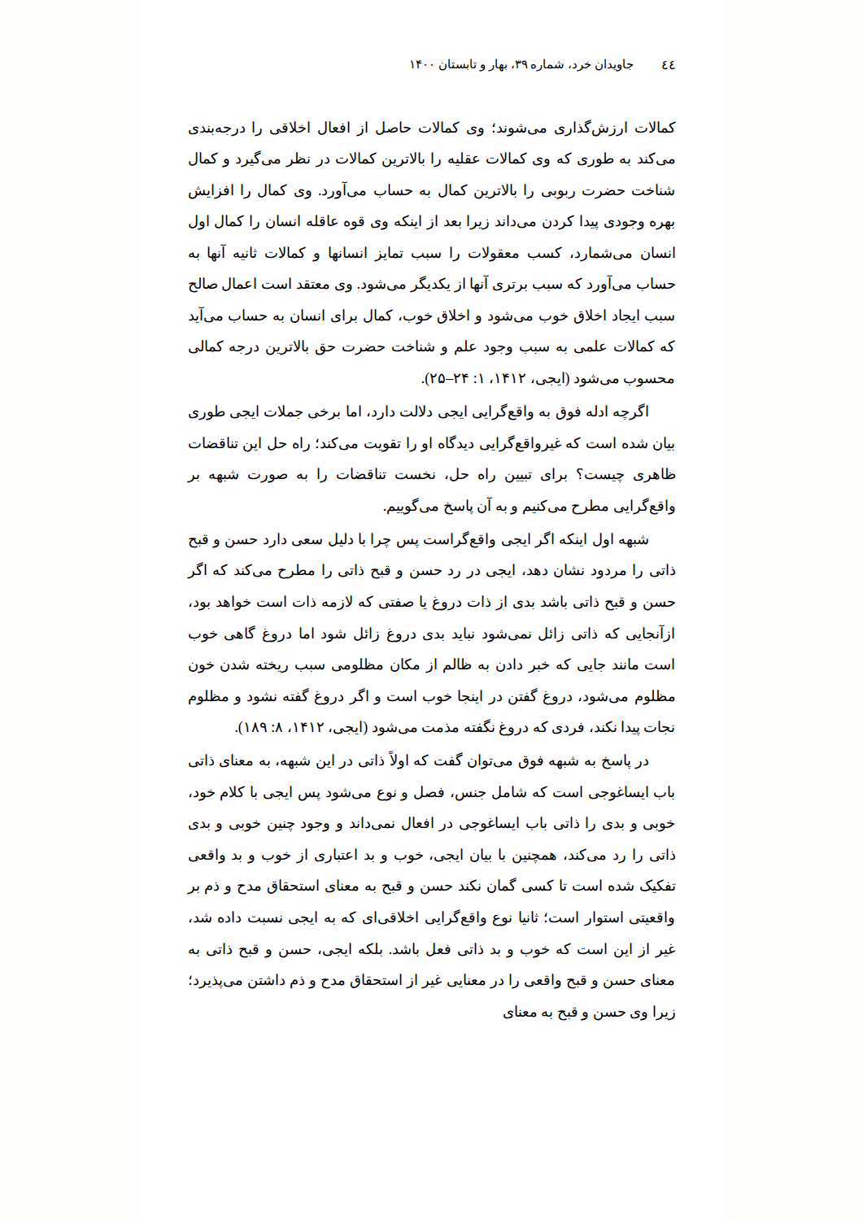٤٤ جاویدان خرد، شماره ۳۹، بهار و تابستان ۱۴۰۰
کمالات ارزش‌گذاری می‌شوند؛ وی کمالات حاصل از افعال اخلاقی را درجه‌بندی می‌کند به طوری که وی کمالات عقلیه را بالاترین کمالات در نظر می‌گیرد و کمال شناخت حضرت ربوبی را بالاترین کمال به حساب می‌آورد. وی کمال را افزایش بهره وجودی پیدا کردن می‌داند زیرا بعد از اینکه وی قوه عاقله انسان را کمال اول انسان می‌شمارد، کسب معقولات را سبب تمایز انسانها و کمالات ثانیه آنها به حساب می‌آورد که سبب برتری آنها از یکدیگر می‌شود. وی معتقد است اعمال صالح سبب ایجاد اخلاق خوب می‌شود و اخلاق خوب، کمال برای انسان به حساب می‌آید که کمالات علمی به سبب وجود علم و شناخت حضرت حق بالاترین درجه کمالی محسوب می‌شود (ایجی، ۱۴۱۲، ۱: ۲۴–۲۵).
اگرچه ادله فوق به واقع‌گرایی ایجی دلالت دارد، اما برخی جملات ایجی طوری بیان شده است که غیرواقع‌گرایی دیدگاه او را تقویت می‌کند؛ راه حل این تناقضات ظاهری چیست؟ برای تبیین راه حل، نخست تناقضات را به صورت شبهه بر واقع‌گرایی مطرح می‌کنیم و به آن پاسخ می‌گوییم.
شبهه اول اینکه اگر ایجی واقع‌گراست پس چرا با دلیل سعی دارد حسن و قبح ذاتی را مردود نشان دهد، ایجی در رد حسن و قبح ذاتی را مطرح می‌کند که اگر حسن و قبح ذاتی باشد بدی از ذات دروغ یا صفتی که لازمه ذات است خواهد بود، ازآنجایی که ذاتی زائل نمی‌شود نباید بدی دروغ زائل شود اما دروغ گاهی خوب است مانند جایی که خبر دادن به ظالم از مکان مظلومی سبب ریخته شدن خون مظلوم می‌شود، دروغ گفتن در اینجا خوب است و اگر دروغ گفته نشود و مظلوم نجات پیدا نکند، فردی که دروغ نگفته مذمت می‌شود (ایجی، ۱۴۱۲، ۸: ۱۸۹).
در پاسخ به شبهه فوق می‌توان گفت که اولاً ذاتی در این شبهه، به معنای ذاتی باب ایساغوجی است که شامل جنس، فصل و نوع می‌شود پس ایجی با کلام خود، خوبی و بدی را ذاتی باب ایساغوجی در افعال نمی‌داند و وجود چنین خوبی و بدی ذاتی را رد می‌کند، همچنین با بیان ایجی، خوب و بد اعتباری از خوب و بد واقعی تفکیک شده است تا کسی گمان نکند حسن و قبح به معنای استحقاق مدح و ذم بر واقعیتی استوار است؛ ثانیا نوع واقع‌گرایی اخلاقی‌ای که به ایجی نسبت داده شد، غیر از این است که خوب و بد ذاتی فعل باشد. بلکه ایجی، حسن و قبح ذاتی به معنای حسن و قبح واقعی را در معنایی غیر از استحقاق مدح و ذم داشتن می‌پذیرد؛ زیرا وی حسن و قبح به معنای